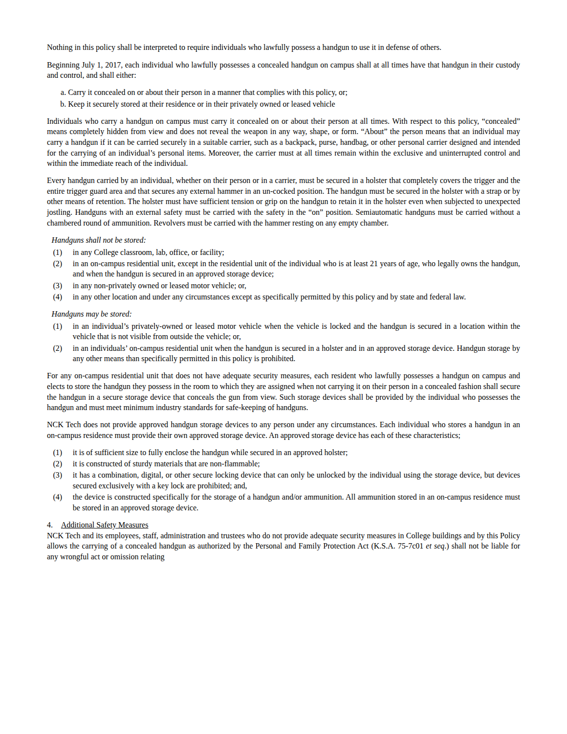Nothing in this policy shall be interpreted to require individuals who lawfully possess a handgun to use it in defense of others.
Beginning July 1, 2017, each individual who lawfully possesses a concealed handgun on campus shall at all times have that handgun in their custody and control, and shall either:
Carry it concealed on or about their person in a manner that complies with this policy, or;
Keep it securely stored at their residence or in their privately owned or leased vehicle
Individuals who carry a handgun on campus must carry it concealed on or about their person at all times. With respect to this policy, “concealed” means completely hidden from view and does not reveal the weapon in any way, shape, or form. “About” the person means that an individual may carry a handgun if it can be carried securely in a suitable carrier, such as a backpack, purse, handbag, or other personal carrier designed and intended for the carrying of an individual’s personal items. Moreover, the carrier must at all times remain within the exclusive and uninterrupted control and within the immediate reach of the individual.
Every handgun carried by an individual, whether on their person or in a carrier, must be secured in a holster that completely covers the trigger and the entire trigger guard area and that secures any external hammer in an un-cocked position. The handgun must be secured in the holster with a strap or by other means of retention. The holster must have sufficient tension or grip on the handgun to retain it in the holster even when subjected to unexpected jostling. Handguns with an external safety must be carried with the safety in the “on” position. Semiautomatic handguns must be carried without a chambered round of ammunition. Revolvers must be carried with the hammer resting on any empty chamber.
Handguns shall not be stored:
(1) in any College classroom, lab, office, or facility;
(2) in an on-campus residential unit, except in the residential unit of the individual who is at least 21 years of age, who legally owns the handgun, and when the handgun is secured in an approved storage device;
(3) in any non-privately owned or leased motor vehicle; or,
(4) in any other location and under any circumstances except as specifically permitted by this policy and by state and federal law.
Handguns may be stored:
(1) in an individual’s privately-owned or leased motor vehicle when the vehicle is locked and the handgun is secured in a location within the vehicle that is not visible from outside the vehicle; or,
(2) in an individuals’ on-campus residential unit when the handgun is secured in a holster and in an approved storage device. Handgun storage by any other means than specifically permitted in this policy is prohibited.
For any on-campus residential unit that does not have adequate security measures, each resident who lawfully possesses a handgun on campus and elects to store the handgun they possess in the room to which they are assigned when not carrying it on their person in a concealed fashion shall secure the handgun in a secure storage device that conceals the gun from view. Such storage devices shall be provided by the individual who possesses the handgun and must meet minimum industry standards for safe-keeping of handguns.
NCK Tech does not provide approved handgun storage devices to any person under any circumstances. Each individual who stores a handgun in an on-campus residence must provide their own approved storage device. An approved storage device has each of these characteristics;
(1) it is of sufficient size to fully enclose the handgun while secured in an approved holster;
(2) it is constructed of sturdy materials that are non-flammable;
(3) it has a combination, digital, or other secure locking device that can only be unlocked by the individual using the storage device, but devices secured exclusively with a key lock are prohibited; and,
(4) the device is constructed specifically for the storage of a handgun and/or ammunition. All ammunition stored in an on-campus residence must be stored in an approved storage device.
4. Additional Safety Measures
NCK Tech and its employees, staff, administration and trustees who do not provide adequate security measures in College buildings and by this Policy allows the carrying of a concealed handgun as authorized by the Personal and Family Protection Act (K.S.A. 75-7c01 et seq.) shall not be liable for any wrongful act or omission relating